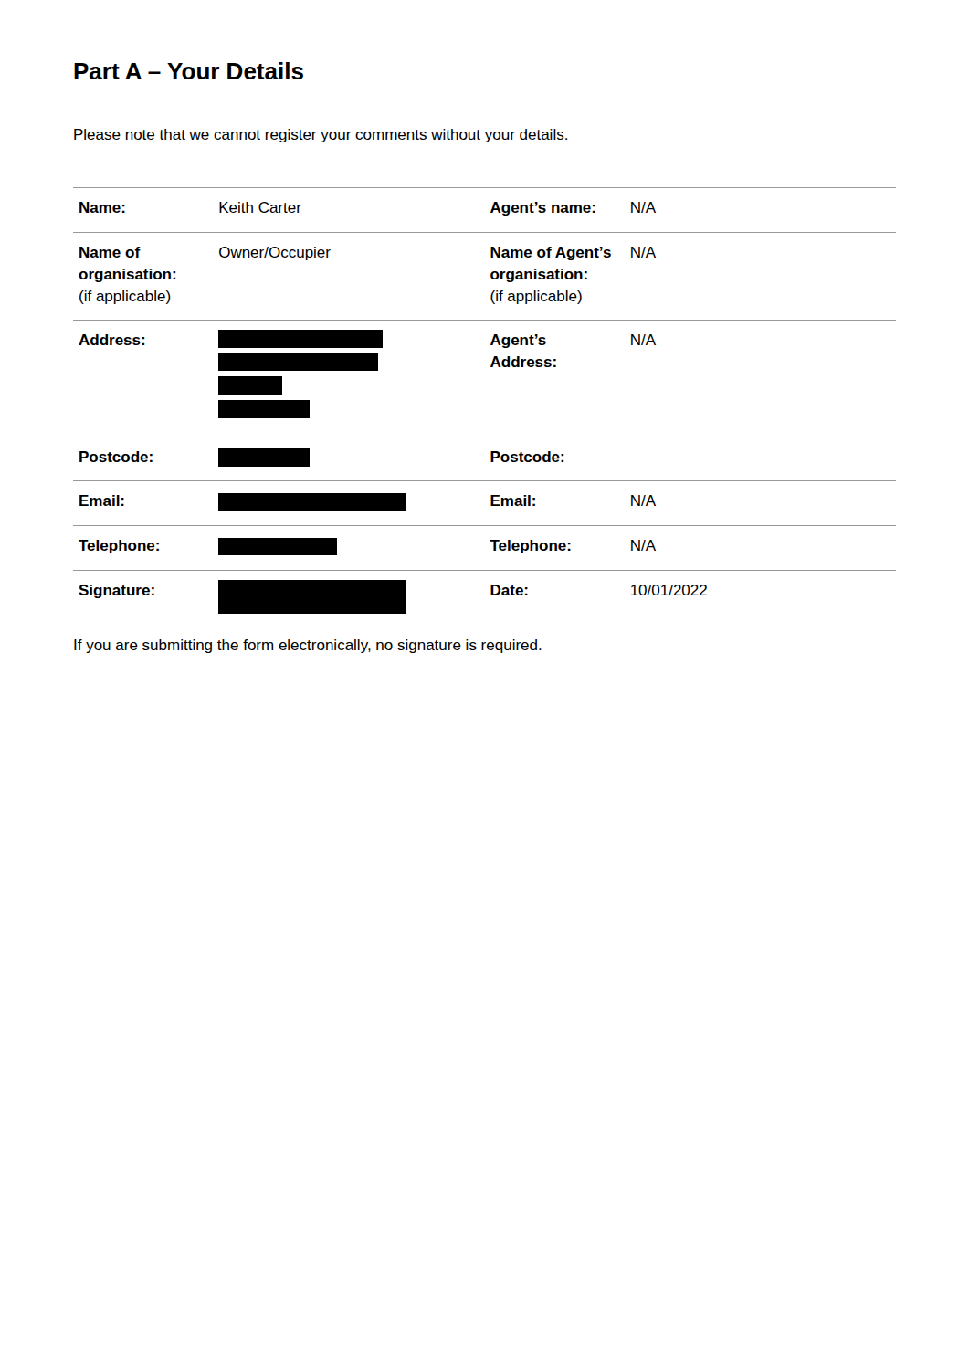Part A – Your Details
Please note that we cannot register your comments without your details.
| Name: | Keith Carter | Agent’s name: | N/A |
| Name of organisation: (if applicable) | Owner/Occupier | Name of Agent’s organisation: (if applicable) | N/A |
| Address: | | Agent’s Address: | N/A |
| Postcode: | | Postcode: | |
| Email: | | Email: | N/A |
| Telephone: | | Telephone: | N/A |
| Signature: | | Date: | 10/01/2022 |
If you are submitting the form electronically, no signature is required.